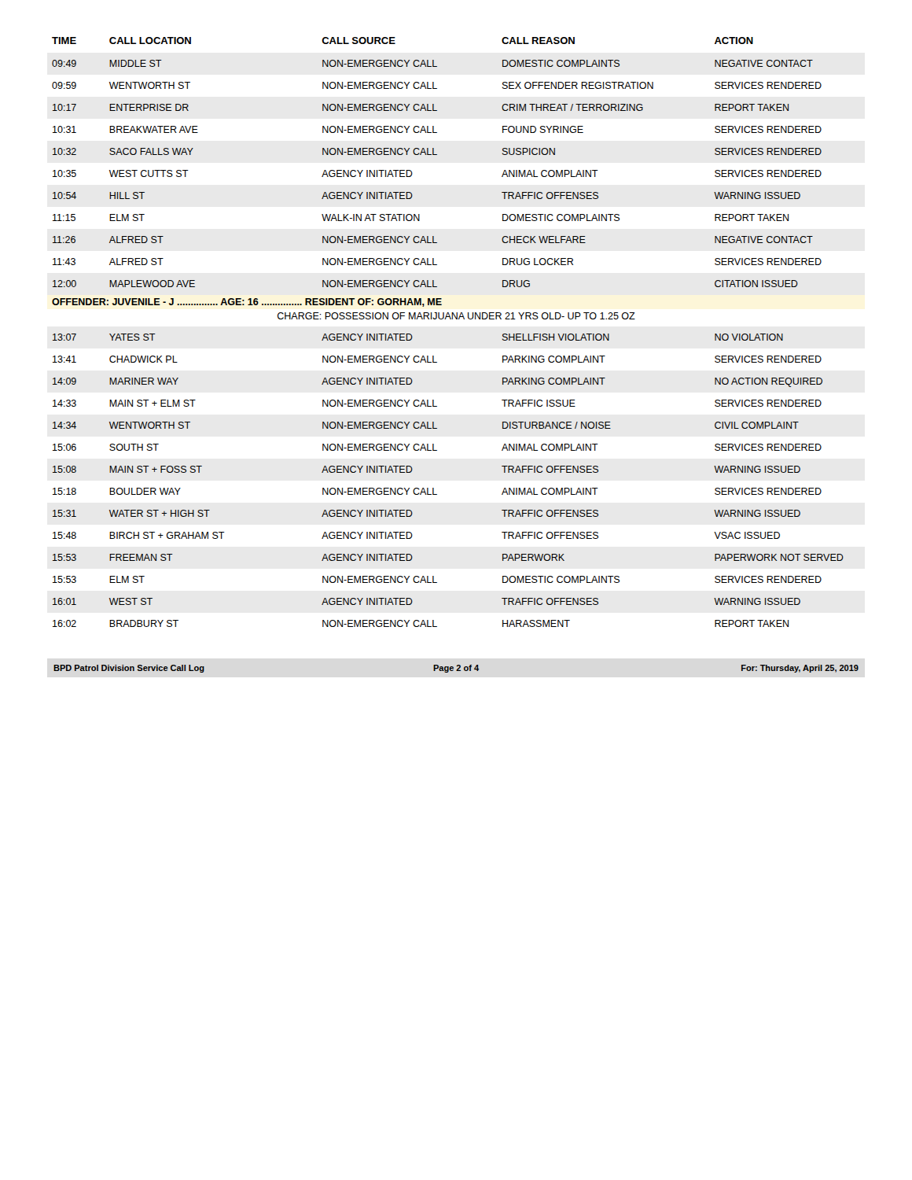| TIME | CALL LOCATION | CALL SOURCE | CALL REASON | ACTION |
| --- | --- | --- | --- | --- |
| 09:49 | MIDDLE ST | NON-EMERGENCY CALL | DOMESTIC COMPLAINTS | NEGATIVE CONTACT |
| 09:59 | WENTWORTH ST | NON-EMERGENCY CALL | SEX OFFENDER REGISTRATION | SERVICES RENDERED |
| 10:17 | ENTERPRISE DR | NON-EMERGENCY CALL | CRIM THREAT / TERRORIZING | REPORT TAKEN |
| 10:31 | BREAKWATER AVE | NON-EMERGENCY CALL | FOUND SYRINGE | SERVICES RENDERED |
| 10:32 | SACO FALLS WAY | NON-EMERGENCY CALL | SUSPICION | SERVICES RENDERED |
| 10:35 | WEST CUTTS ST | AGENCY INITIATED | ANIMAL COMPLAINT | SERVICES RENDERED |
| 10:54 | HILL ST | AGENCY INITIATED | TRAFFIC OFFENSES | WARNING ISSUED |
| 11:15 | ELM ST | WALK-IN AT STATION | DOMESTIC COMPLAINTS | REPORT TAKEN |
| 11:26 | ALFRED ST | NON-EMERGENCY CALL | CHECK WELFARE | NEGATIVE CONTACT |
| 11:43 | ALFRED ST | NON-EMERGENCY CALL | DRUG LOCKER | SERVICES RENDERED |
| 12:00 | MAPLEWOOD AVE | NON-EMERGENCY CALL | DRUG | CITATION ISSUED |
| OFFENDER: JUVENILE - J ............... AGE: 16 ............... RESIDENT OF: GORHAM, ME |
| CHARGE: POSSESSION OF MARIJUANA UNDER 21 YRS OLD- UP TO 1.25 OZ |
| 13:07 | YATES ST | AGENCY INITIATED | SHELLFISH VIOLATION | NO VIOLATION |
| 13:41 | CHADWICK PL | NON-EMERGENCY CALL | PARKING COMPLAINT | SERVICES RENDERED |
| 14:09 | MARINER WAY | AGENCY INITIATED | PARKING COMPLAINT | NO ACTION REQUIRED |
| 14:33 | MAIN ST + ELM ST | NON-EMERGENCY CALL | TRAFFIC ISSUE | SERVICES RENDERED |
| 14:34 | WENTWORTH ST | NON-EMERGENCY CALL | DISTURBANCE / NOISE | CIVIL COMPLAINT |
| 15:06 | SOUTH ST | NON-EMERGENCY CALL | ANIMAL COMPLAINT | SERVICES RENDERED |
| 15:08 | MAIN ST + FOSS ST | AGENCY INITIATED | TRAFFIC OFFENSES | WARNING ISSUED |
| 15:18 | BOULDER WAY | NON-EMERGENCY CALL | ANIMAL COMPLAINT | SERVICES RENDERED |
| 15:31 | WATER ST + HIGH ST | AGENCY INITIATED | TRAFFIC OFFENSES | WARNING ISSUED |
| 15:48 | BIRCH ST + GRAHAM ST | AGENCY INITIATED | TRAFFIC OFFENSES | VSAC ISSUED |
| 15:53 | FREEMAN ST | AGENCY INITIATED | PAPERWORK | PAPERWORK NOT SERVED |
| 15:53 | ELM ST | NON-EMERGENCY CALL | DOMESTIC COMPLAINTS | SERVICES RENDERED |
| 16:01 | WEST ST | AGENCY INITIATED | TRAFFIC OFFENSES | WARNING ISSUED |
| 16:02 | BRADBURY ST | NON-EMERGENCY CALL | HARASSMENT | REPORT TAKEN |
BPD Patrol Division Service Call Log
Page 2 of 4
For: Thursday, April 25, 2019